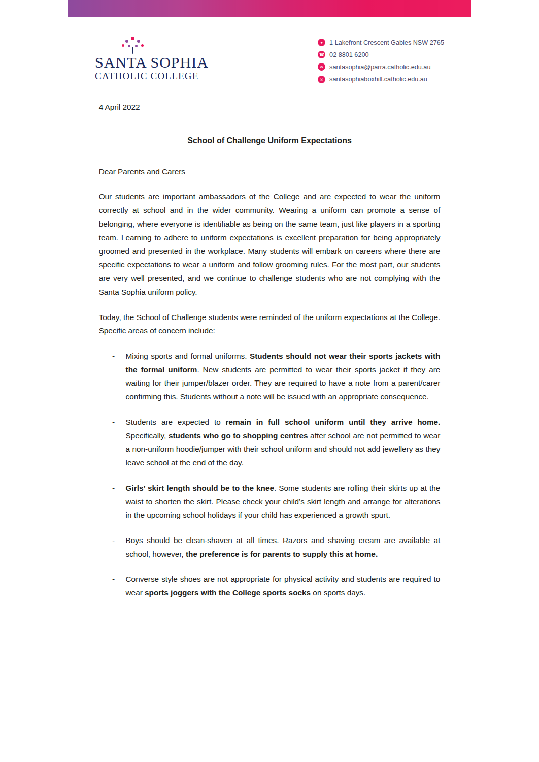SANTA SOPHIA
CATHOLIC COLLEGE
●1 Lakefront Crescent Gables NSW 2765
☎02 8801 6200
✉santasophia@parra.catholic.edu.au
☉santasophiaboxhill.catholic.edu.au
4 April 2022
School of Challenge Uniform Expectations
Dear Parents and Carers
Our students are important ambassadors of the College and are expected to wear the uniform correctly at school and in the wider community. Wearing a uniform can promote a sense of belonging, where everyone is identifiable as being on the same team, just like players in a sporting team. Learning to adhere to uniform expectations is excellent preparation for being appropriately groomed and presented in the workplace. Many students will embark on careers where there are specific expectations to wear a uniform and follow grooming rules. For the most part, our students are very well presented, and we continue to challenge students who are not complying with the Santa Sophia uniform policy.
Today, the School of Challenge students were reminded of the uniform expectations at the College. Specific areas of concern include:
Mixing sports and formal uniforms. Students should not wear their sports jackets with the formal uniform. New students are permitted to wear their sports jacket if they are waiting for their jumper/blazer order. They are required to have a note from a parent/carer confirming this. Students without a note will be issued with an appropriate consequence.
Students are expected to remain in full school uniform until they arrive home. Specifically, students who go to shopping centres after school are not permitted to wear a non-uniform hoodie/jumper with their school uniform and should not add jewellery as they leave school at the end of the day.
Girls’ skirt length should be to the knee. Some students are rolling their skirts up at the waist to shorten the skirt. Please check your child’s skirt length and arrange for alterations in the upcoming school holidays if your child has experienced a growth spurt.
Boys should be clean-shaven at all times. Razors and shaving cream are available at school, however, the preference is for parents to supply this at home.
Converse style shoes are not appropriate for physical activity and students are required to wear sports joggers with the College sports socks on sports days.